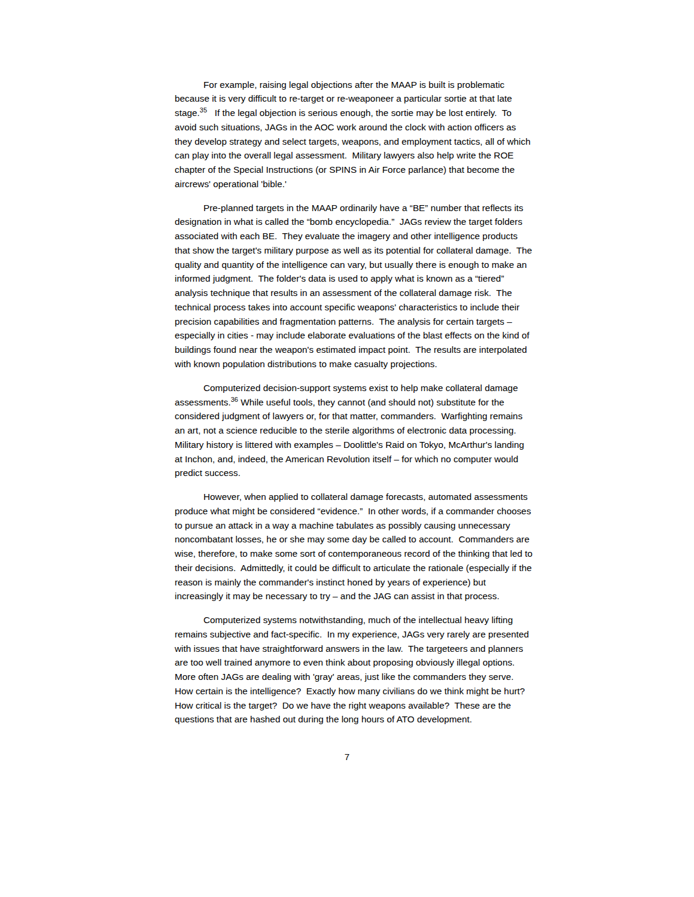For example, raising legal objections after the MAAP is built is problematic because it is very difficult to re-target or re-weaponeer a particular sortie at that late stage.35 If the legal objection is serious enough, the sortie may be lost entirely. To avoid such situations, JAGs in the AOC work around the clock with action officers as they develop strategy and select targets, weapons, and employment tactics, all of which can play into the overall legal assessment. Military lawyers also help write the ROE chapter of the Special Instructions (or SPINS in Air Force parlance) that become the aircrews' operational 'bible.'
Pre-planned targets in the MAAP ordinarily have a “BE” number that reflects its designation in what is called the “bomb encyclopedia.” JAGs review the target folders associated with each BE. They evaluate the imagery and other intelligence products that show the target's military purpose as well as its potential for collateral damage. The quality and quantity of the intelligence can vary, but usually there is enough to make an informed judgment. The folder's data is used to apply what is known as a “tiered” analysis technique that results in an assessment of the collateral damage risk. The technical process takes into account specific weapons' characteristics to include their precision capabilities and fragmentation patterns. The analysis for certain targets – especially in cities - may include elaborate evaluations of the blast effects on the kind of buildings found near the weapon's estimated impact point. The results are interpolated with known population distributions to make casualty projections.
Computerized decision-support systems exist to help make collateral damage assessments.36 While useful tools, they cannot (and should not) substitute for the considered judgment of lawyers or, for that matter, commanders. Warfighting remains an art, not a science reducible to the sterile algorithms of electronic data processing. Military history is littered with examples – Doolittle's Raid on Tokyo, McArthur's landing at Inchon, and, indeed, the American Revolution itself – for which no computer would predict success.
However, when applied to collateral damage forecasts, automated assessments produce what might be considered “evidence.” In other words, if a commander chooses to pursue an attack in a way a machine tabulates as possibly causing unnecessary noncombatant losses, he or she may some day be called to account. Commanders are wise, therefore, to make some sort of contemporaneous record of the thinking that led to their decisions. Admittedly, it could be difficult to articulate the rationale (especially if the reason is mainly the commander's instinct honed by years of experience) but increasingly it may be necessary to try – and the JAG can assist in that process.
Computerized systems notwithstanding, much of the intellectual heavy lifting remains subjective and fact-specific. In my experience, JAGs very rarely are presented with issues that have straightforward answers in the law. The targeteers and planners are too well trained anymore to even think about proposing obviously illegal options. More often JAGs are dealing with 'gray' areas, just like the commanders they serve. How certain is the intelligence? Exactly how many civilians do we think might be hurt? How critical is the target? Do we have the right weapons available? These are the questions that are hashed out during the long hours of ATO development.
7